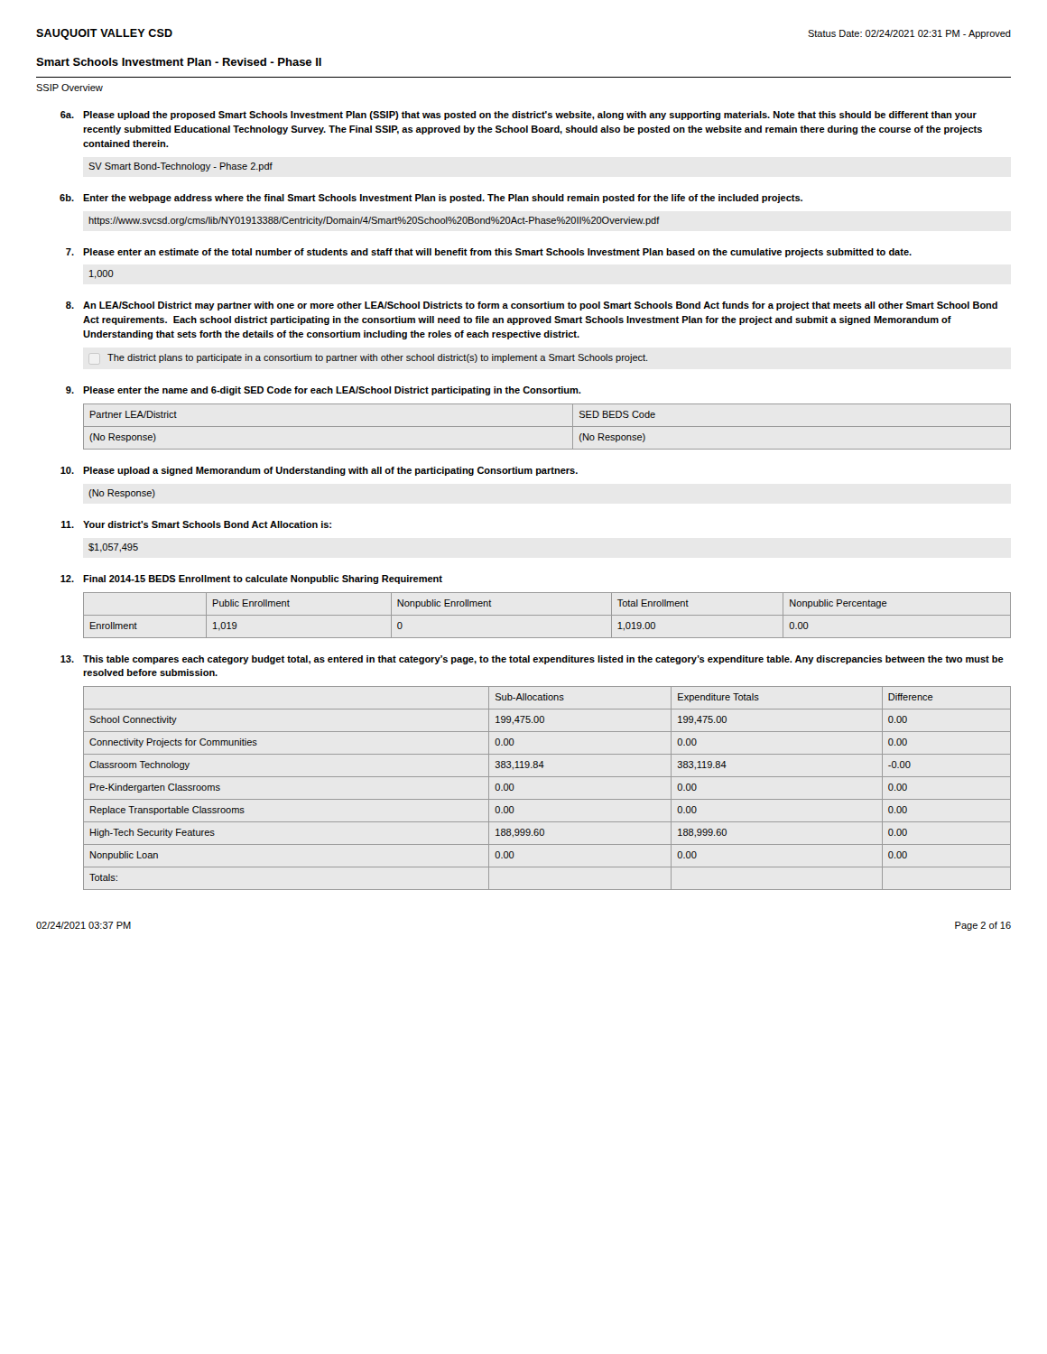SAUQUOIT VALLEY CSD
Status Date: 02/24/2021 02:31 PM - Approved
Smart Schools Investment Plan - Revised - Phase II
SSIP Overview
6a.
Please upload the proposed Smart Schools Investment Plan (SSIP) that was posted on the district's website, along with any supporting materials. Note that this should be different than your recently submitted Educational Technology Survey. The Final SSIP, as approved by the School Board, should also be posted on the website and remain there during the course of the projects contained therein.
SV Smart Bond-Technology - Phase 2.pdf
6b.
Enter the webpage address where the final Smart Schools Investment Plan is posted. The Plan should remain posted for the life of the included projects.
https://www.svcsd.org/cms/lib/NY01913388/Centricity/Domain/4/Smart%20School%20Bond%20Act-Phase%20II%20Overview.pdf
7.
Please enter an estimate of the total number of students and staff that will benefit from this Smart Schools Investment Plan based on the cumulative projects submitted to date.
1,000
8.
An LEA/School District may partner with one or more other LEA/School Districts to form a consortium to pool Smart Schools Bond Act funds for a project that meets all other Smart School Bond Act requirements. Each school district participating in the consortium will need to file an approved Smart Schools Investment Plan for the project and submit a signed Memorandum of Understanding that sets forth the details of the consortium including the roles of each respective district.
The district plans to participate in a consortium to partner with other school district(s) to implement a Smart Schools project.
9.
Please enter the name and 6-digit SED Code for each LEA/School District participating in the Consortium.
| Partner LEA/District | SED BEDS Code |
| --- | --- |
| (No Response) | (No Response) |
10.
Please upload a signed Memorandum of Understanding with all of the participating Consortium partners.
(No Response)
11.
Your district's Smart Schools Bond Act Allocation is:
$1,057,495
12.
Final 2014-15 BEDS Enrollment to calculate Nonpublic Sharing Requirement
| | Public Enrollment | Nonpublic Enrollment | Total Enrollment | Nonpublic Percentage |
| --- | --- | --- | --- | --- |
| Enrollment | 1,019 | 0 | 1,019.00 | 0.00 |
13.
This table compares each category budget total, as entered in that category’s page, to the total expenditures listed in the category’s expenditure table. Any discrepancies between the two must be resolved before submission.
| | Sub-Allocations | Expenditure Totals | Difference |
| --- | --- | --- | --- |
| School Connectivity | 199,475.00 | 199,475.00 | 0.00 |
| Connectivity Projects for Communities | 0.00 | 0.00 | 0.00 |
| Classroom Technology | 383,119.84 | 383,119.84 | -0.00 |
| Pre-Kindergarten Classrooms | 0.00 | 0.00 | 0.00 |
| Replace Transportable Classrooms | 0.00 | 0.00 | 0.00 |
| High-Tech Security Features | 188,999.60 | 188,999.60 | 0.00 |
| Nonpublic Loan | 0.00 | 0.00 | 0.00 |
| Totals: | | | |
02/24/2021 03:37 PM
Page 2 of 16